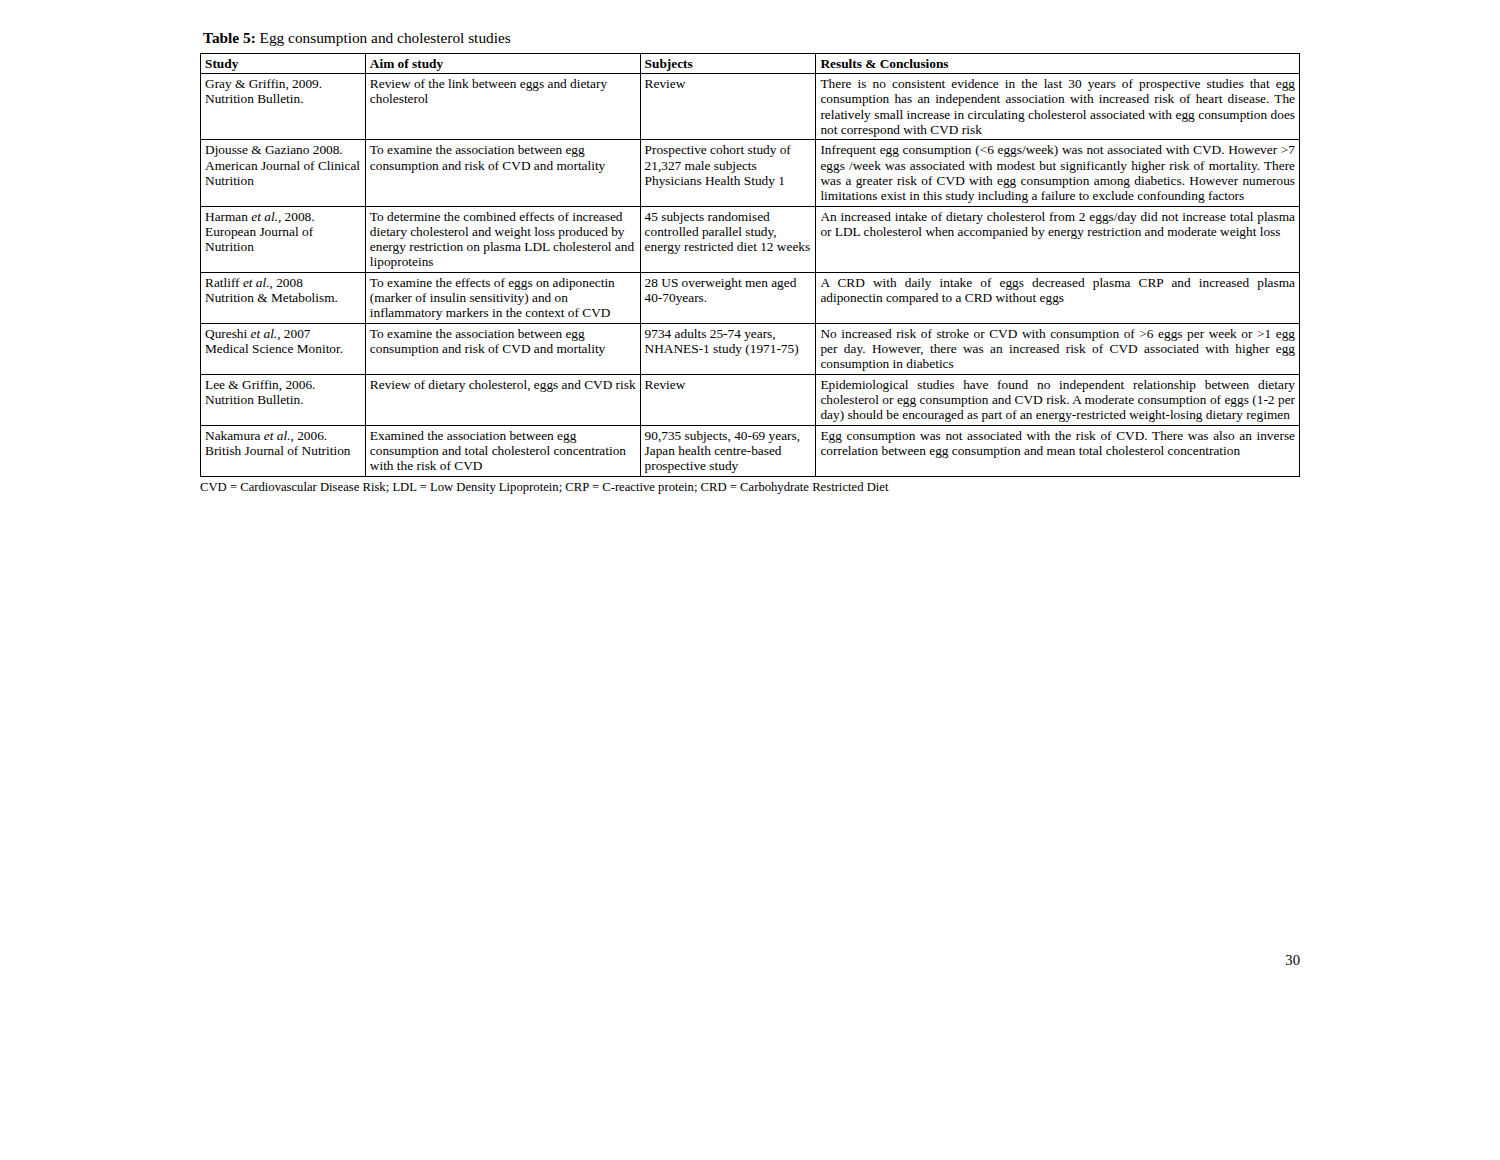Table 5: Egg consumption and cholesterol studies
| Study | Aim of study | Subjects | Results & Conclusions |
| --- | --- | --- | --- |
| Gray & Griffin, 2009. Nutrition Bulletin. | Review of the link between eggs and dietary cholesterol | Review | There is no consistent evidence in the last 30 years of prospective studies that egg consumption has an independent association with increased risk of heart disease. The relatively small increase in circulating cholesterol associated with egg consumption does not correspond with CVD risk |
| Djousse & Gaziano 2008. American Journal of Clinical Nutrition | To examine the association between egg consumption and risk of CVD and mortality | Prospective cohort study of 21,327 male subjects Physicians Health Study 1 | Infrequent egg consumption (<6 eggs/week) was not associated with CVD. However >7 eggs /week was associated with modest but significantly higher risk of mortality. There was a greater risk of CVD with egg consumption among diabetics. However numerous limitations exist in this study including a failure to exclude confounding factors |
| Harman et al., 2008. European Journal of Nutrition | To determine the combined effects of increased dietary cholesterol and weight loss produced by energy restriction on plasma LDL cholesterol and lipoproteins | 45 subjects randomised controlled parallel study, energy restricted diet 12 weeks | An increased intake of dietary cholesterol from 2 eggs/day did not increase total plasma or LDL cholesterol when accompanied by energy restriction and moderate weight loss |
| Ratliff et al., 2008 Nutrition & Metabolism. | To examine the effects of eggs on adiponectin (marker of insulin sensitivity) and on inflammatory markers in the context of CVD | 28 US overweight men aged 40-70years. | A CRD with daily intake of eggs decreased plasma CRP and increased plasma adiponectin compared to a CRD without eggs |
| Qureshi et al., 2007 Medical Science Monitor. | To examine the association between egg consumption and risk of CVD and mortality | 9734 adults 25-74 years, NHANES-1 study (1971-75) | No increased risk of stroke or CVD with consumption of >6 eggs per week or >1 egg per day. However, there was an increased risk of CVD associated with higher egg consumption in diabetics |
| Lee & Griffin, 2006. Nutrition Bulletin. | Review of dietary cholesterol, eggs and CVD risk | Review | Epidemiological studies have found no independent relationship between dietary cholesterol or egg consumption and CVD risk. A moderate consumption of eggs (1-2 per day) should be encouraged as part of an energy-restricted weight-losing dietary regimen |
| Nakamura et al., 2006. British Journal of Nutrition | Examined the association between egg consumption and total cholesterol concentration with the risk of CVD | 90,735 subjects, 40-69 years, Japan health centre-based prospective study | Egg consumption was not associated with the risk of CVD. There was also an inverse correlation between egg consumption and mean total cholesterol concentration |
CVD = Cardiovascular Disease Risk; LDL = Low Density Lipoprotein; CRP = C-reactive protein; CRD = Carbohydrate Restricted Diet
30